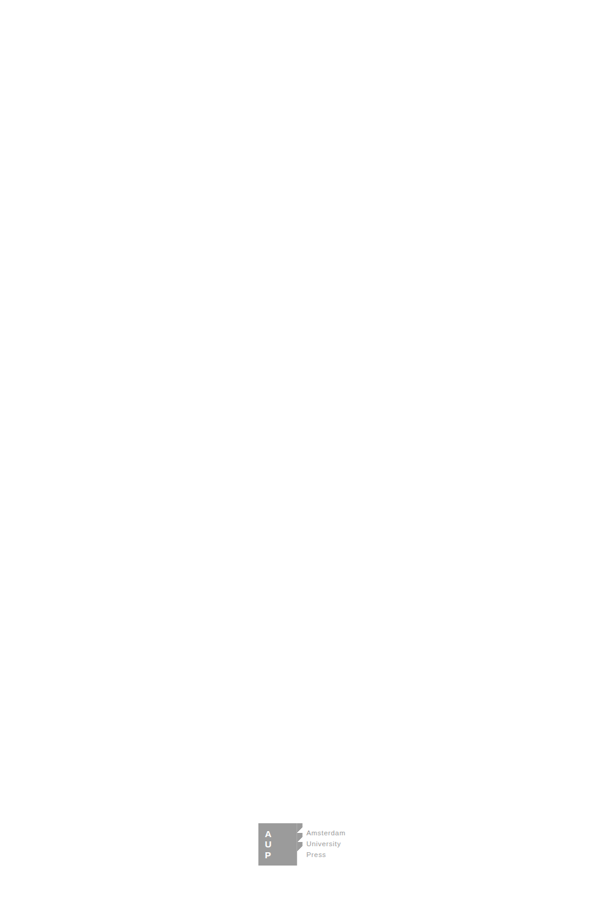A U P
Amsterdam University Press